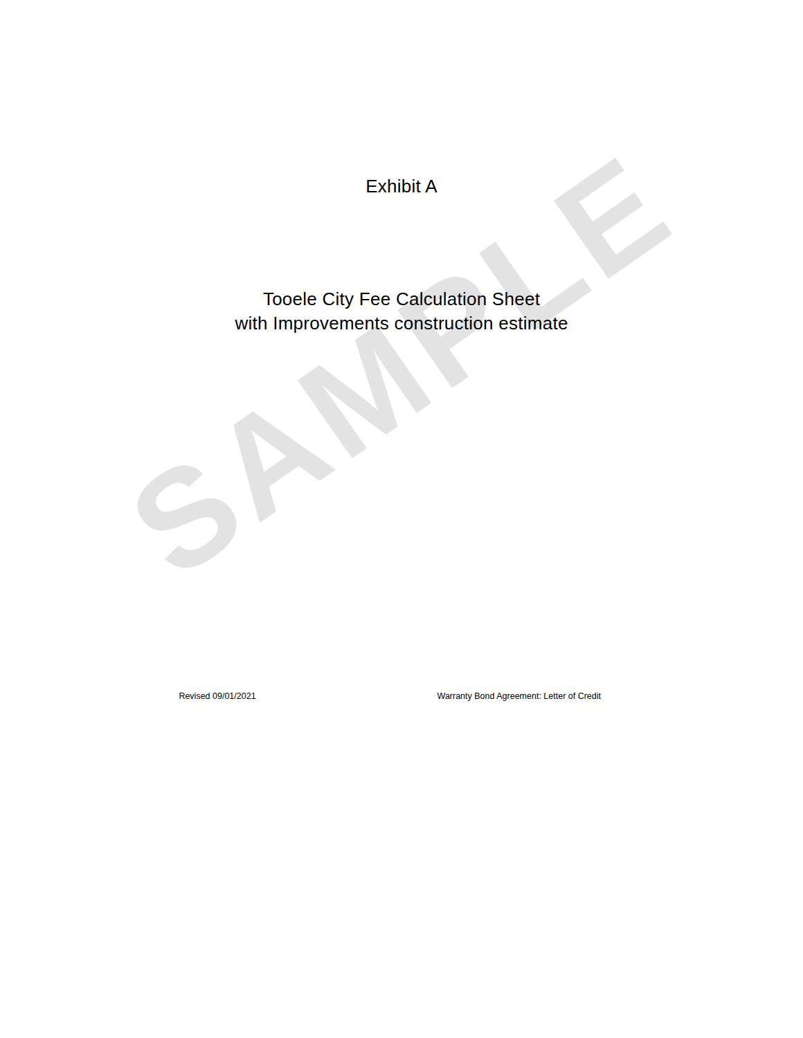SAMPLE
Exhibit A
Tooele City Fee Calculation Sheet
with Improvements construction estimate
Revised 09/01/2021
Warranty Bond Agreement: Letter of Credit